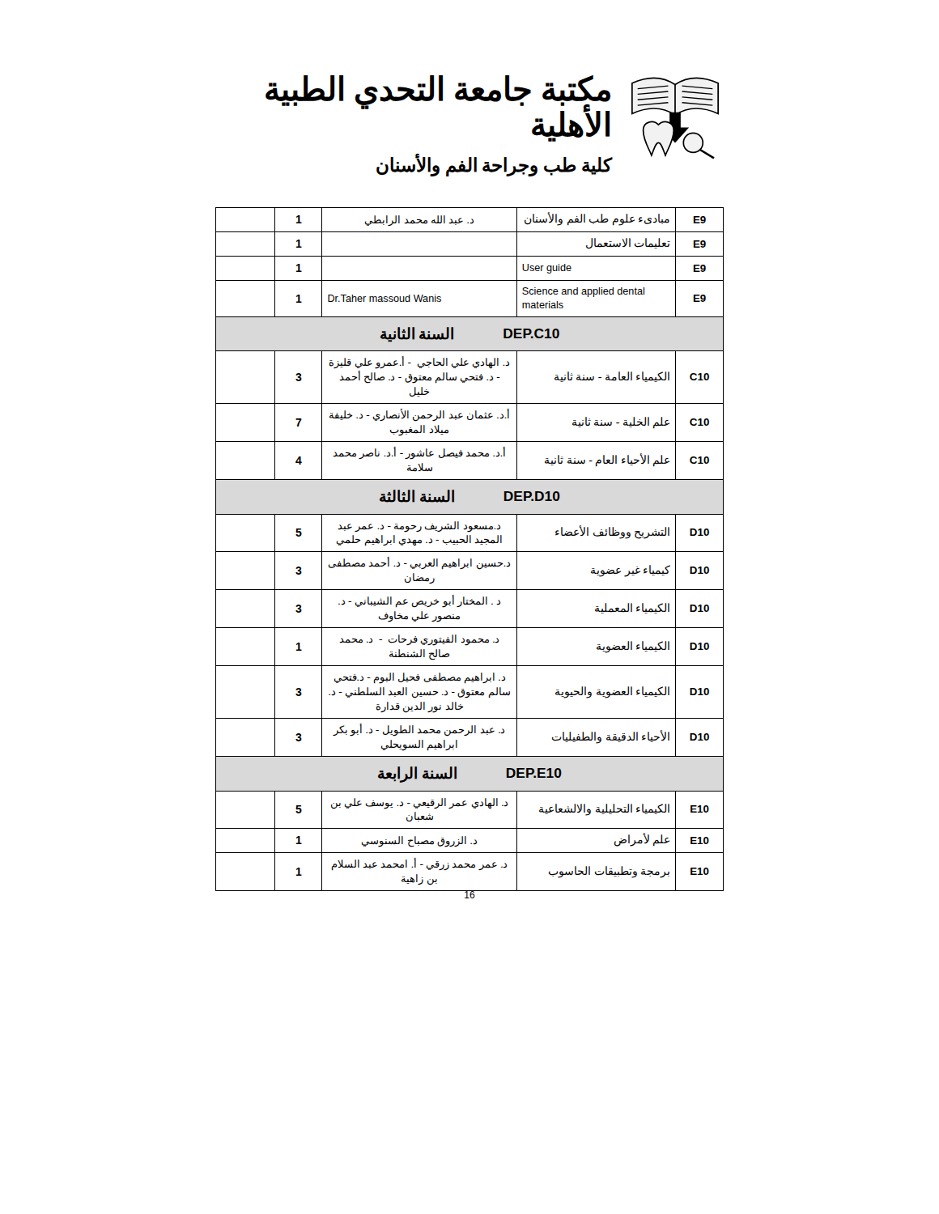مكتبة جامعة التحدي الطبية الأهلية
كلية طب وجراحة الفم والأسنان
| E9 | مبادىء علوم طب الفم والأسنان | د. عبد الله محمد الرابطي | 1 | |
| E9 | تعليمات الاستعمال | | 1 | |
| E9 | User guide | | 1 | |
| E9 | Science and applied dental materials | Dr.Taher massoud Wanis | 1 | |
| DEP.C10 السنة الثانية |
| C10 | الكيمياء العامة - سنة ثانية | د. الهادي علي الحاجي - أ.عمرو علي قليزة - د. فتحي سالم معتوق - د. صالح أحمد خليل | 3 | |
| C10 | علم الخلية - سنة ثانية | أ.د. عثمان عبد الرحمن الأنصاري - د. خليفة ميلاد المغبوب | 7 | |
| C10 | علم الأحياء العام - سنة ثانية | أ.د. محمد فيصل عاشور - أ.د. ناصر محمد سلامة | 4 | |
| DEP.D10 السنة الثالثة |
| D10 | التشريح ووظائف الأعضاء | د.مسعود الشريف رحومة - د. عمر عبد المجيد الحبيب - د. مهدي ابراهيم حلمي | 5 | |
| D10 | كيمياء غير عضوية | د.حسين ابراهيم العربي - د. أحمد مصطفى رمضان | 3 | |
| D10 | الكيمياء المعملية | د . المختار أبو خريص عم الشيباني - د. منصور علي مخاوف | 3 | |
| D10 | الكيمياء العضوية | د. محمود الفيتوري فرحات - د. محمد صالح الشنطنة | 1 | |
| D10 | الكيمياء العضوية والحيوية | د. ابراهيم مصطفى فحيل البوم - د.فتحي سالم معتوق - د. حسين العبد السلطني - د. خالد نور الدين قدارة | 3 | |
| D10 | الأحياء الدقيقة والطفيليات | د. عبد الرحمن محمد الطويل - د. أبو بكر ابراهيم السويحلي | 3 | |
| DEP.E10 السنة الرابعة |
| E10 | الكيمياء التحليلية والالشعاعية | د. الهادي عمر الرقيعي - د. يوسف علي بن شعبان | 5 | |
| E10 | علم لأمراض | د. الزروق مصباح السنوسي | 1 | |
| E10 | برمجة وتطبيقات الحاسوب | د. عمر محمد زرقي - أ. امحمد عبد السلام بن زاهية | 1 | |
16